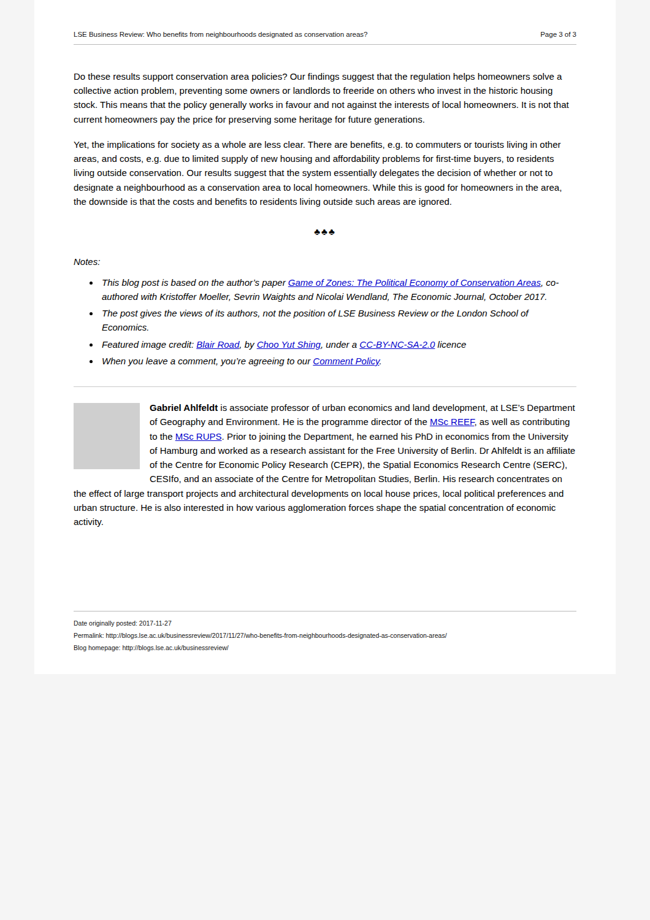LSE Business Review: Who benefits from neighbourhoods designated as conservation areas?
Page 3 of 3
Do these results support conservation area policies? Our findings suggest that the regulation helps homeowners solve a collective action problem, preventing some owners or landlords to freeride on others who invest in the historic housing stock. This means that the policy generally works in favour and not against the interests of local homeowners. It is not that current homeowners pay the price for preserving some heritage for future generations.
Yet, the implications for society as a whole are less clear. There are benefits, e.g. to commuters or tourists living in other areas, and costs, e.g. due to limited supply of new housing and affordability problems for first-time buyers, to residents living outside conservation. Our results suggest that the system essentially delegates the decision of whether or not to designate a neighbourhood as a conservation area to local homeowners. While this is good for homeowners in the area, the downside is that the costs and benefits to residents living outside such areas are ignored.
♣♣♣
Notes:
This blog post is based on the author’s paper Game of Zones: The Political Economy of Conservation Areas, co-authored with Kristoffer Moeller, Sevrin Waights and Nicolai Wendland, The Economic Journal, October 2017.
The post gives the views of its authors, not the position of LSE Business Review or the London School of Economics.
Featured image credit: Blair Road, by Choo Yut Shing, under a CC-BY-NC-SA-2.0 licence
When you leave a comment, you’re agreeing to our Comment Policy.
Gabriel Ahlfeldt is associate professor of urban economics and land development, at LSE’s Department of Geography and Environment. He is the programme director of the MSc REEF, as well as contributing to the MSc RUPS. Prior to joining the Department, he earned his PhD in economics from the University of Hamburg and worked as a research assistant for the Free University of Berlin. Dr Ahlfeldt is an affiliate of the Centre for Economic Policy Research (CEPR), the Spatial Economics Research Centre (SERC), CESIfo, and an associate of the Centre for Metropolitan Studies, Berlin. His research concentrates on the effect of large transport projects and architectural developments on local house prices, local political preferences and urban structure. He is also interested in how various agglomeration forces shape the spatial concentration of economic activity.
Date originally posted: 2017-11-27
Permalink: http://blogs.lse.ac.uk/businessreview/2017/11/27/who-benefits-from-neighbourhoods-designated-as-conservation-areas/
Blog homepage: http://blogs.lse.ac.uk/businessreview/